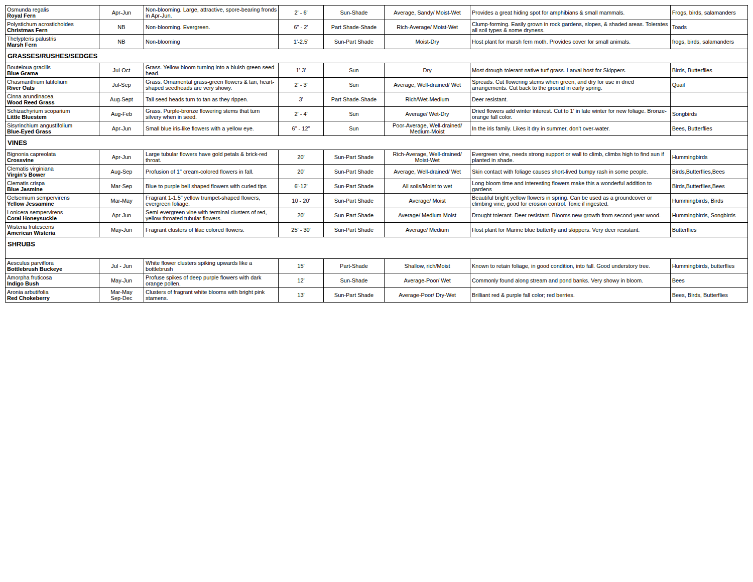| Osmunda regalis Royal Fern | Apr-Jun | Non-blooming. Large, attractive, spore-bearing fronds in Apr-Jun. | 2' - 6' | Sun-Shade | Average, Sandy/ Moist-Wet | Provides a great hiding spot for amphibians & small mammals. | Frogs, birds, salamanders |
| Polystichum acrostichoides Christmas Fern | NB | Non-blooming. Evergreen. | 6" - 2' | Part Shade-Shade | Rich-Average/ Moist-Wet | Clump-forming. Easily grown in rock gardens, slopes, & shaded areas. Tolerates all soil types & some dryness. | Toads |
| Thelypteris palustris Marsh Fern | NB | Non-blooming | 1'-2.5' | Sun-Part Shade | Moist-Dry | Host plant for marsh fern moth. Provides cover for small animals. | frogs, birds, salamanders |
| GRASSES/RUSHES/SEDGES |
| Bouteloua gracilis Blue Grama | Jul-Oct | Grass. Yellow bloom turning into a bluish green seed head. | 1'-3' | Sun | Dry | Most drough-tolerant native turf grass. Larval host for Skippers. | Birds, Butterflies |
| Chasmanthium latifolium River Oats | Jul-Sep | Grass. Ornamental grass-green flowers & tan, heart-shaped seedheads are very showy. | 2' - 3' | Sun | Average, Well-drained/ Wet | Spreads. Cut flowering stems when green, and dry for use in dried arrangements. Cut back to the ground in early spring. | Quail |
| Cinna arundinacea Wood Reed Grass | Aug-Sept | Tall seed heads turn to tan as they rippen. | 3' | Part Shade-Shade | Rich/Wet-Medium | Deer resistant. | |
| Schizachyrium scoparium Little Bluestem | Aug-Feb | Grass. Purple-bronze flowering stems that turn silvery when in seed. | 2' - 4' | Sun | Average/ Wet-Dry | Dried flowers add winter interest. Cut to 1' in late winter for new foliage. Bronze-orange fall color. | Songbirds |
| Sisyrinchium angustifolium Blue-Eyed Grass | Apr-Jun | Small blue iris-like flowers with a yellow eye. | 6" - 12" | Sun | Poor-Average, Well-drained/ Medium-Moist | In the iris family. Likes it dry in summer, don't over-water. | Bees, Butterflies |
| VINES |
| Bignonia capreolata Crossvine | Apr-Jun | Large tubular flowers have gold petals & brick-red throat. | 20' | Sun-Part Shade | Rich-Average, Well-drained/ Moist-Wet | Evergreen vine, needs strong support or wall to climb, climbs high to find sun if planted in shade. | Hummingbirds |
| Clematis virginiana Virgin's Bower | Aug-Sep | Profusion of 1" cream-colored flowers in fall. | 20' | Sun-Part Shade | Average, Well-drained/ Wet | Skin contact with foliage causes short-lived bumpy rash in some people. | Birds,Butterflies,Bees |
| Clematis crispa Blue Jasmine | Mar-Sep | Blue to purple bell shaped flowers with curled tips | 6'-12' | Sun-Part Shade | All soils/Moist to wet | Long bloom time and interesting flowers make this a wonderful addition to gardens | Birds,Butterflies,Bees |
| Gelsemium sempervirens Yellow Jessamine | Mar-May | Fragrant 1-1.5" yellow trumpet-shaped flowers, evergreen foliage. | 10 - 20' | Sun-Part Shade | Average/ Moist | Beautiful bright yellow flowers in spring. Can be used as a groundcover or climbing vine, good for erosion control. Toxic if ingested. | Hummingbirds, Birds |
| Lonicera sempervirens Coral Honeysuckle | Apr-Jun | Semi-evergreen vine with terminal clusters of red, yellow throated tubular flowers. | 20' | Sun-Part Shade | Average/ Medium-Moist | Drought tolerant. Deer resistant. Blooms new growth from second year wood. | Hummingbirds, Songbirds |
| Wisteria frutescens American Wisteria | May-Jun | Fragrant clusters of lilac colored flowers. | 25' - 30' | Sun-Part Shade | Average/ Medium | Host plant for Marine blue butterfly and skippers. Very deer resistant. | Butterflies |
| SHRUBS |
| Aesculus parviflora Bottlebrush Buckeye | Jul - Jun | White flower clusters spiking upwards like a bottlebrush | 15' | Part-Shade | Shallow, rich/Moist | Known to retain foliage, in good condition, into fall. Good understory tree. | Hummingbirds, butterflies |
| Amorpha fruticosa Indigo Bush | May-Jun | Profuse spikes of deep purple flowers with dark orange pollen. | 12' | Sun-Shade | Average-Poor/ Wet | Commonly found along stream and pond banks. Very showy in bloom. | Bees |
| Aronia arbutifolia Red Chokeberry | Mar-May Sep-Dec | Clusters of fragrant white blooms with bright pink stamens. | 13' | Sun-Part Shade | Average-Poor/ Dry-Wet | Brilliant red & purple fall color; red berries. | Bees, Birds, Butterflies |